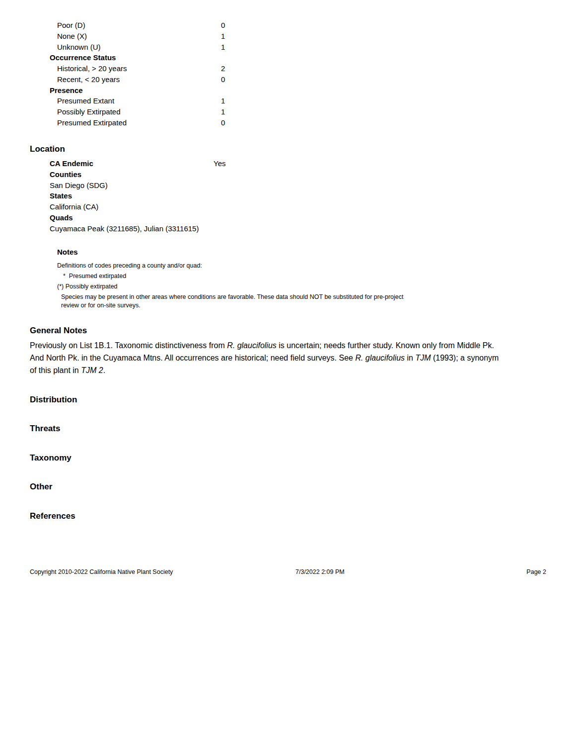Poor (D)
0
None (X)
1
Unknown (U)
1
Occurrence Status
Historical, > 20 years
2
Recent, < 20 years
0
Presence
Presumed Extant
1
Possibly Extirpated
1
Presumed Extirpated
0
Location
CA Endemic
Yes
Counties
San Diego (SDG)
States
California (CA)
Quads
Cuyamaca Peak (3211685), Julian (3311615)
Notes
Definitions of codes preceding a county and/or quad:
* Presumed extirpated
(*) Possibly extirpated
Species may be present in other areas where conditions are favorable. These data should NOT be substituted for pre-project review or for on-site surveys.
General Notes
Previously on List 1B.1. Taxonomic distinctiveness from R. glaucifolius is uncertain; needs further study. Known only from Middle Pk. And North Pk. in the Cuyamaca Mtns. All occurrences are historical; need field surveys. See R. glaucifolius in TJM (1993); a synonym of this plant in TJM 2.
Distribution
Threats
Taxonomy
Other
References
Copyright 2010-2022 California Native Plant Society
7/3/2022 2:09 PM
Page 2